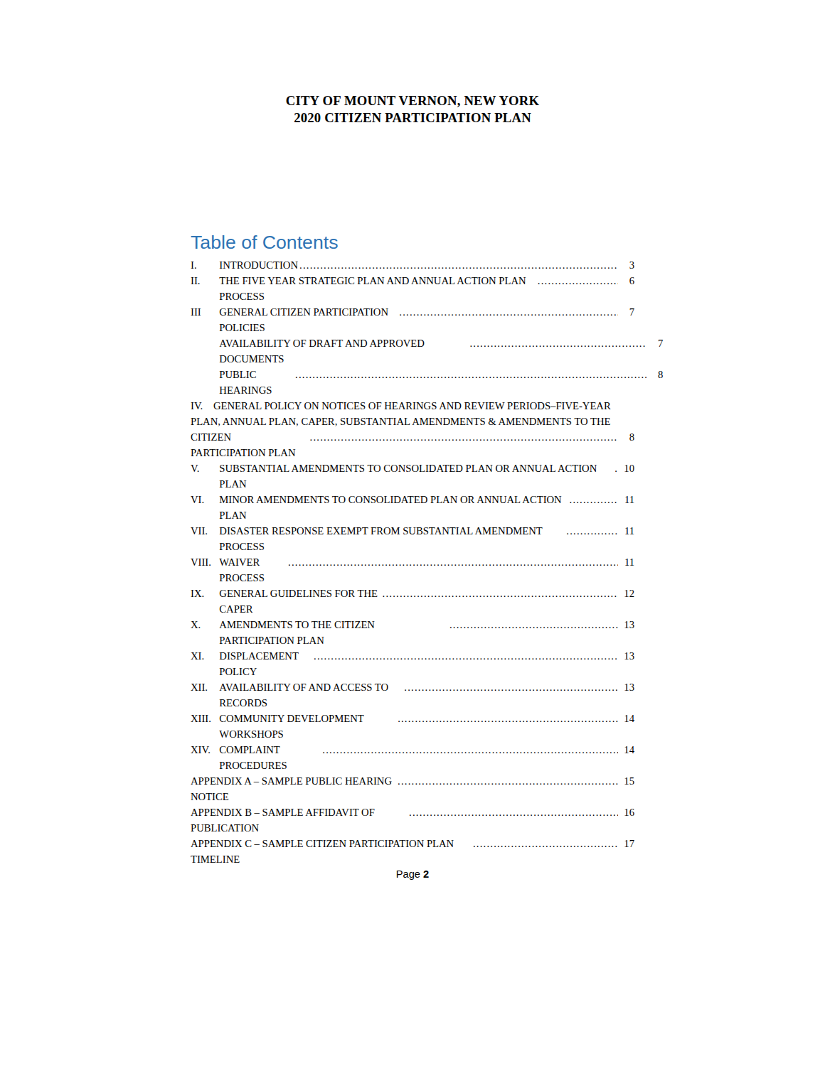CITY OF MOUNT VERNON, NEW YORK
2020 CITIZEN PARTICIPATION PLAN
Table of Contents
I. INTRODUCTION ................................................................................................................................. 3
II. THE FIVE YEAR STRATEGIC PLAN AND ANNUAL ACTION PLAN PROCESS .......................... 6
III GENERAL CITIZEN PARTICIPATION POLICIES ............................................................................. 7
AVAILABILITY OF DRAFT AND APPROVED DOCUMENTS ........................................................ 7
PUBLIC HEARINGS .............................................................................................................................. 8
IV. GENERAL POLICY ON NOTICES OF HEARINGS AND REVIEW PERIODS–FIVE-YEAR PLAN, ANNUAL PLAN, CAPER, SUBSTANTIAL AMENDMENTS & AMENDMENTS TO THE CITIZEN PARTICIPATION PLAN ................................................................................................................ 8
V. SUBSTANTIAL AMENDMENTS TO CONSOLIDATED PLAN OR ANNUAL ACTION PLAN . 10
VI. MINOR AMENDMENTS TO CONSOLIDATED PLAN OR ANNUAL ACTION PLAN ............... 11
VII. DISASTER RESPONSE EXEMPT FROM SUBSTANTIAL AMENDMENT PROCESS ................ 11
VIII. WAIVER PROCESS ............................................................................................................................. 11
IX. GENERAL GUIDELINES FOR THE CAPER .................................................................................. 12
X. AMENDMENTS TO THE CITIZEN PARTICIPATION PLAN ........................................................ 13
XI. DISPLACEMENT POLICY ................................................................................................................. 13
XII. AVAILABILITY OF AND ACCESS TO RECORDS .......................................................................... 13
XIII. COMMUNITY DEVELOPMENT WORKSHOPS ............................................................................ 14
XIV. COMPLAINT PROCEDURES .............................................................................................................. 14
APPENDIX A – SAMPLE PUBLIC HEARING NOTICE ........................................................................... 15
APPENDIX B – SAMPLE AFFIDAVIT OF PUBLICATION ....................................................................... 16
APPENDIX C – SAMPLE CITIZEN PARTICIPATION PLAN TIMELINE ............................................... 17
Page 2